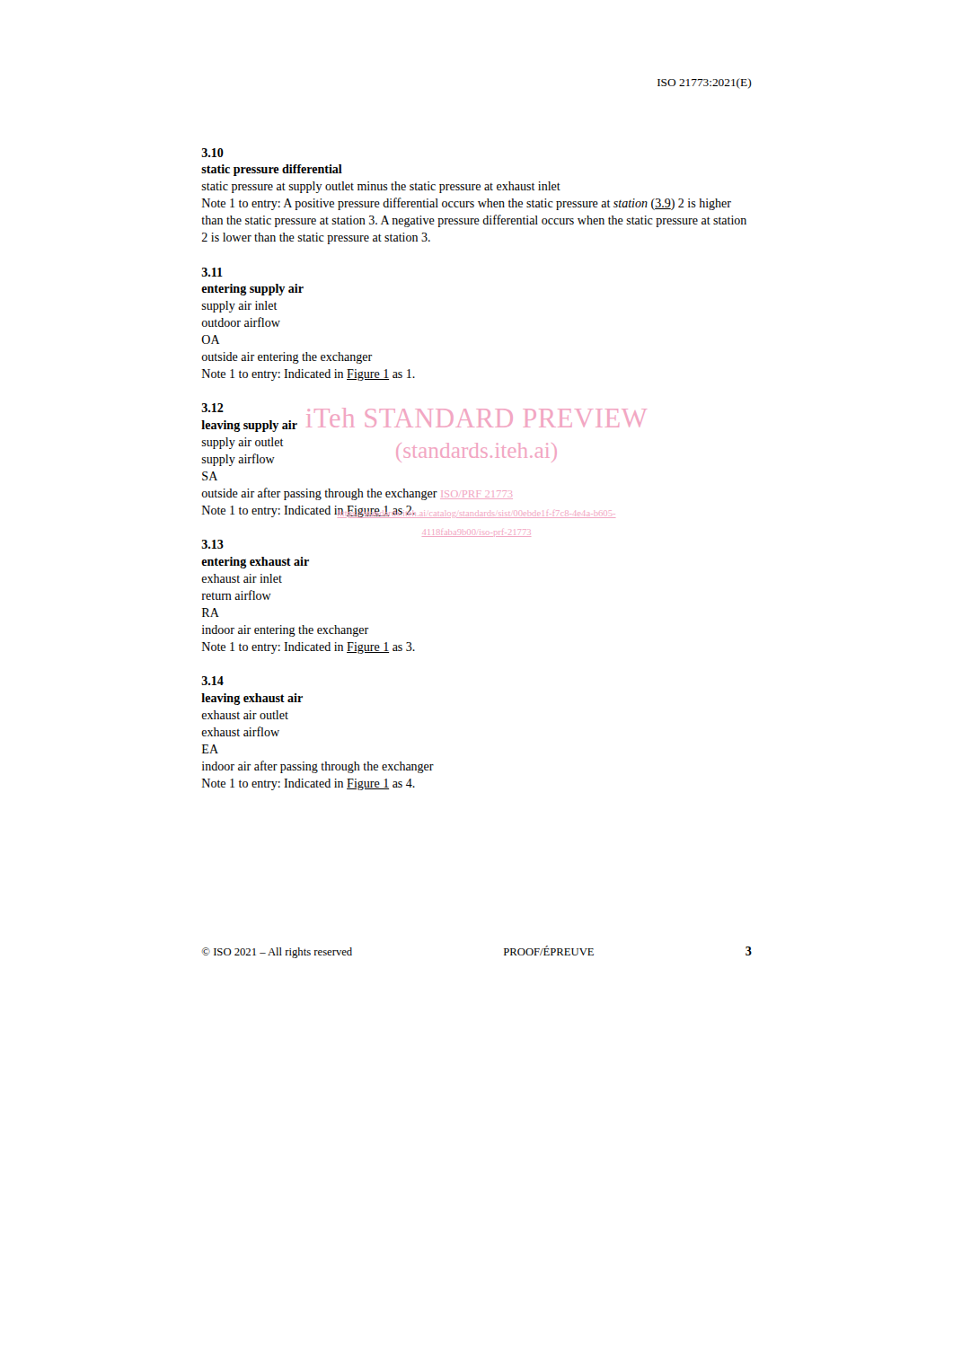ISO 21773:2021(E)
3.10
static pressure differential
static pressure at supply outlet minus the static pressure at exhaust inlet
Note 1 to entry: A positive pressure differential occurs when the static pressure at station (3.9) 2 is higher than the static pressure at station 3. A negative pressure differential occurs when the static pressure at station 2 is lower than the static pressure at station 3.
3.11
entering supply air
supply air inlet
outdoor airflow
OA
outside air entering the exchanger
Note 1 to entry: Indicated in Figure 1 as 1.
3.12
leaving supply air
supply air outlet
supply airflow
SA
outside air after passing through the exchanger
Note 1 to entry: Indicated in Figure 1 as 2.
3.13
entering exhaust air
exhaust air inlet
return airflow
RA
indoor air entering the exchanger
Note 1 to entry: Indicated in Figure 1 as 3.
3.14
leaving exhaust air
exhaust air outlet
exhaust airflow
EA
indoor air after passing through the exchanger
Note 1 to entry: Indicated in Figure 1 as 4.
iTeh STANDARD PREVIEW
(standards.iteh.ai)
ISO/PRF 21773
https://standards.iteh.ai/catalog/standards/sist/00ebde1f-f7c8-4e4a-b605-
4118faba9b00/iso-prf-21773
© ISO 2021 – All rights reserved
PROOF/ÉPREUVE
3